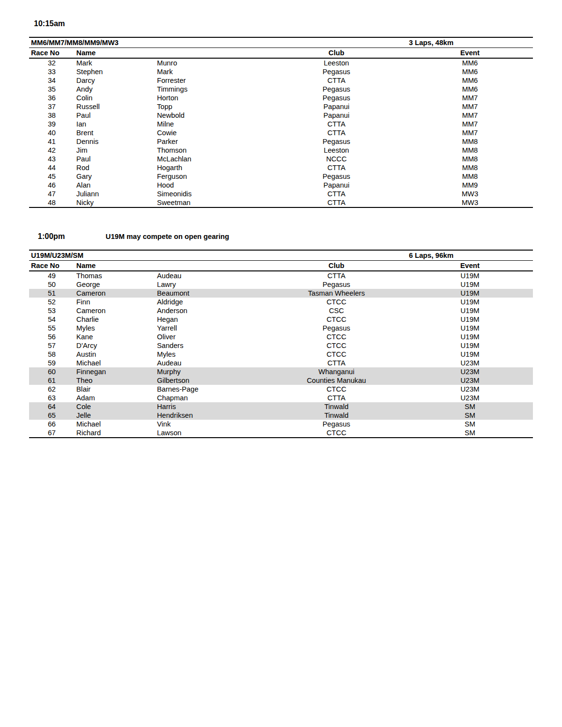10:15am
| MM6/MM7/MM8/MM9/MW3 | 3 Laps, 48km |
| Race No | Name | | Club | Event |
| 32 | Mark | Munro | Leeston | MM6 |
| 33 | Stephen | Mark | Pegasus | MM6 |
| 34 | Darcy | Forrester | CTTA | MM6 |
| 35 | Andy | Timmings | Pegasus | MM6 |
| 36 | Colin | Horton | Pegasus | MM7 |
| 37 | Russell | Topp | Papanui | MM7 |
| 38 | Paul | Newbold | Papanui | MM7 |
| 39 | Ian | Milne | CTTA | MM7 |
| 40 | Brent | Cowie | CTTA | MM7 |
| 41 | Dennis | Parker | Pegasus | MM8 |
| 42 | Jim | Thomson | Leeston | MM8 |
| 43 | Paul | McLachlan | NCCC | MM8 |
| 44 | Rod | Hogarth | CTTA | MM8 |
| 45 | Gary | Ferguson | Pegasus | MM8 |
| 46 | Alan | Hood | Papanui | MM9 |
| 47 | Juliann | Simeonidis | CTTA | MW3 |
| 48 | Nicky | Sweetman | CTTA | MW3 |
1:00pm U19M may compete on open gearing
| U19M/U23M/SM | 6 Laps, 96km |
| Race No | Name | | Club | Event |
| 49 | Thomas | Audeau | CTTA | U19M |
| 50 | George | Lawry | Pegasus | U19M |
| 51 | Cameron | Beaumont | Tasman Wheelers | U19M |
| 52 | Finn | Aldridge | CTCC | U19M |
| 53 | Cameron | Anderson | CSC | U19M |
| 54 | Charlie | Hegan | CTCC | U19M |
| 55 | Myles | Yarrell | Pegasus | U19M |
| 56 | Kane | Oliver | CTCC | U19M |
| 57 | D'Arcy | Sanders | CTCC | U19M |
| 58 | Austin | Myles | CTCC | U19M |
| 59 | Michael | Audeau | CTTA | U23M |
| 60 | Finnegan | Murphy | Whanganui | U23M |
| 61 | Theo | Gilbertson | Counties Manukau | U23M |
| 62 | Blair | Barnes-Page | CTCC | U23M |
| 63 | Adam | Chapman | CTTA | U23M |
| 64 | Cole | Harris | Tinwald | SM |
| 65 | Jelle | Hendriksen | Tinwald | SM |
| 66 | Michael | Vink | Pegasus | SM |
| 67 | Richard | Lawson | CTCC | SM |